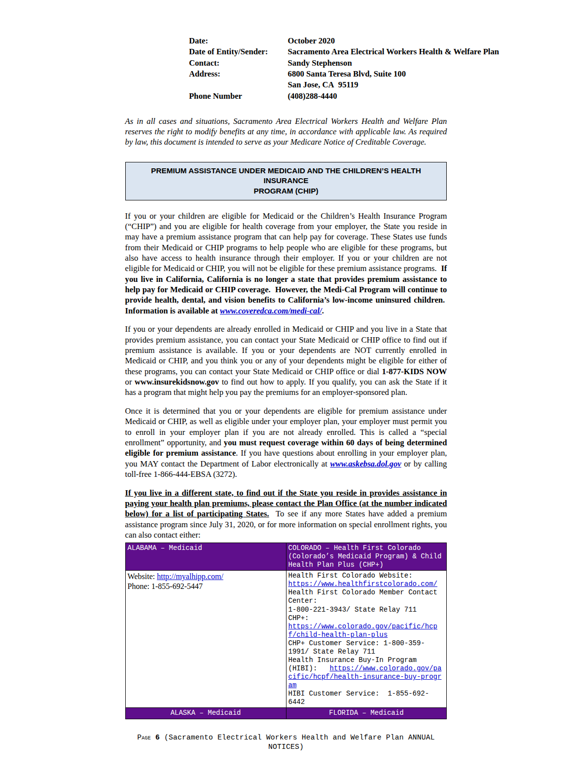| Date: | October 2020 |
| Date of Entity/Sender: | Sacramento Area Electrical Workers Health & Welfare Plan |
| Contact: | Sandy Stephenson |
| Address: | 6800 Santa Teresa Blvd, Suite 100 |
| | San Jose, CA 95119 |
| Phone Number | (408)288-4440 |
As in all cases and situations, Sacramento Area Electrical Workers Health and Welfare Plan reserves the right to modify benefits at any time, in accordance with applicable law. As required by law, this document is intended to serve as your Medicare Notice of Creditable Coverage.
PREMIUM ASSISTANCE UNDER MEDICAID AND THE CHILDREN’S HEALTH INSURANCE
PROGRAM (CHIP)
If you or your children are eligible for Medicaid or the Children’s Health Insurance Program (“CHIP”) and you are eligible for health coverage from your employer, the State you reside in may have a premium assistance program that can help pay for coverage. These States use funds from their Medicaid or CHIP programs to help people who are eligible for these programs, but also have access to health insurance through their employer. If you or your children are not eligible for Medicaid or CHIP, you will not be eligible for these premium assistance programs. If you live in California, California is no longer a state that provides premium assistance to help pay for Medicaid or CHIP coverage. However, the Medi-Cal Program will continue to provide health, dental, and vision benefits to California’s low-income uninsured children. Information is available at www.coveredca.com/medi-cal/.
If you or your dependents are already enrolled in Medicaid or CHIP and you live in a State that provides premium assistance, you can contact your State Medicaid or CHIP office to find out if premium assistance is available. If you or your dependents are NOT currently enrolled in Medicaid or CHIP, and you think you or any of your dependents might be eligible for either of these programs, you can contact your State Medicaid or CHIP office or dial 1-877-KIDS NOW or www.insurekidsnow.gov to find out how to apply. If you qualify, you can ask the State if it has a program that might help you pay the premiums for an employer-sponsored plan.
Once it is determined that you or your dependents are eligible for premium assistance under Medicaid or CHIP, as well as eligible under your employer plan, your employer must permit you to enroll in your employer plan if you are not already enrolled. This is called a “special enrollment” opportunity, and you must request coverage within 60 days of being determined eligible for premium assistance. If you have questions about enrolling in your employer plan, you MAY contact the Department of Labor electronically at www.askebsa.dol.gov or by calling toll-free 1-866-444-EBSA (3272).
If you live in a different state, to find out if the State you reside in provides assistance in paying your health plan premiums, please contact the Plan Office (at the number indicated below) for a list of participating States. To see if any more States have added a premium assistance program since July 31, 2020, or for more information on special enrollment rights, you can also contact either:
| ALABAMA – Medicaid | COLORADO – Health First Colorado (Colorado’s Medicaid Program) & Child Health Plan Plus (CHP+) |
| Website: http://myalhipp.com/ Phone: 1-855-692-5447 | Health First Colorado Website: https://www.healthfirstcolorado.com/ Health First Colorado Member Contact Center: 1-800-221-3943/ State Relay 711 CHP+: https://www.colorado.gov/pacific/hcpf/child-health-plan-plus CHP+ Customer Service: 1-800-359-1991/ State Relay 711 Health Insurance Buy-In Program (HIBI): https://www.colorado.gov/pacific/hcpf/health-insurance-buy-program HIBI Customer Service: 1-855-692-6442 |
| ALASKA – Medicaid | FLORIDA – Medicaid |
Page 6 (Sacramento Electrical Workers Health and Welfare Plan ANNUAL NOTICES)